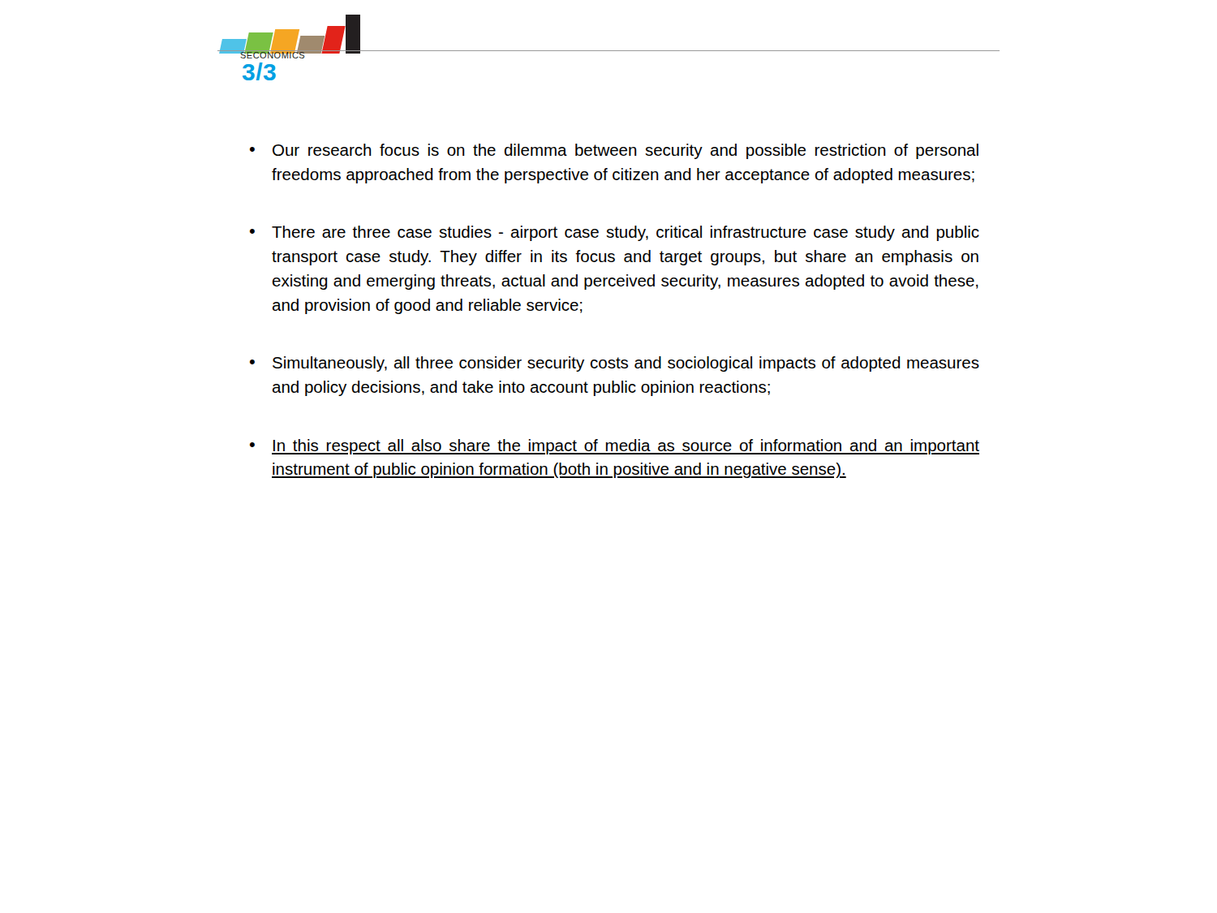SECONOMICS
3/3
Our research focus is on the dilemma between security and possible restriction of personal freedoms approached from the perspective of citizen and her acceptance of adopted measures;
There are three case studies - airport case study, critical infrastructure case study and public transport case study. They differ in its focus and target groups, but share an emphasis on existing and emerging threats, actual and perceived security, measures adopted to avoid these, and provision of good and reliable service;
Simultaneously, all three consider security costs and sociological impacts of adopted measures and policy decisions, and take into account public opinion reactions;
In this respect all also share the impact of media as source of information and an important instrument of public opinion formation (both in positive and in negative sense).